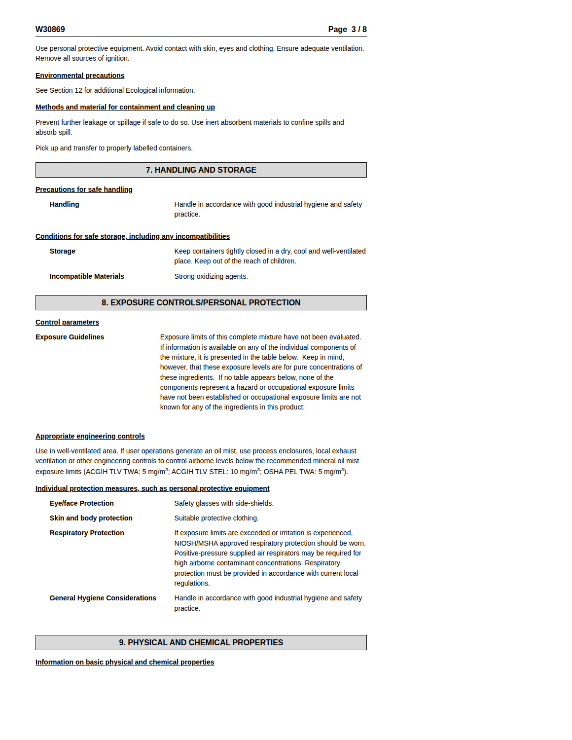W30869 Page 3 / 8
Use personal protective equipment. Avoid contact with skin, eyes and clothing. Ensure adequate ventilation. Remove all sources of ignition.
Environmental precautions
See Section 12 for additional Ecological information.
Methods and material for containment and cleaning up
Prevent further leakage or spillage if safe to do so. Use inert absorbent materials to confine spills and absorb spill.
Pick up and transfer to properly labelled containers.
7. HANDLING AND STORAGE
Precautions for safe handling
| Handling | Handle in accordance with good industrial hygiene and safety practice. |
Conditions for safe storage, including any incompatibilities
| Storage | Keep containers tightly closed in a dry, cool and well-ventilated place. Keep out of the reach of children. |
| Incompatible Materials | Strong oxidizing agents. |
8. EXPOSURE CONTROLS/PERSONAL PROTECTION
Control parameters
| Exposure Guidelines | Exposure limits of this complete mixture have not been evaluated. If information is available on any of the individual components of the mixture, it is presented in the table below. Keep in mind, however, that these exposure levels are for pure concentrations of these ingredients. If no table appears below, none of the components represent a hazard or occupational exposure limits have not been established or occupational exposure limits are not known for any of the ingredients in this product: |
Appropriate engineering controls
Use in well-ventilated area. If user operations generate an oil mist, use process enclosures, local exhaust ventilation or other engineering controls to control airborne levels below the recommended mineral oil mist exposure limits (ACGIH TLV TWA: 5 mg/m3; ACGIH TLV STEL: 10 mg/m3; OSHA PEL TWA: 5 mg/m3).
Individual protection measures, such as personal protective equipment
| Eye/face Protection | Safety glasses with side-shields. |
| Skin and body protection | Suitable protective clothing. |
| Respiratory Protection | If exposure limits are exceeded or irritation is experienced, NIOSH/MSHA approved respiratory protection should be worn. Positive-pressure supplied air respirators may be required for high airborne contaminant concentrations. Respiratory protection must be provided in accordance with current local regulations. |
| General Hygiene Considerations | Handle in accordance with good industrial hygiene and safety practice. |
9. PHYSICAL AND CHEMICAL PROPERTIES
Information on basic physical and chemical properties